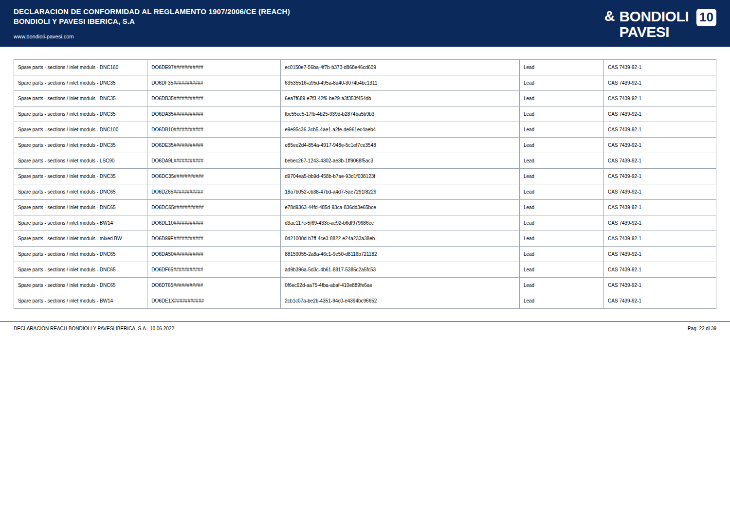DECLARACION DE CONFORMIDAD AL REGLAMENTO 1907/2006/CE (REACH)
BONDIOLI Y PAVESI IBERICA, S.A
www.bondioli-pavesi.com
&
BONDIOLI
PAVESI
10
| Spare parts - sections / inlet moduls - DNC160 | DO6DE97########### | ec0150e7-56ba-4f7b-b373-d868e46cd609 | Lead | CAS 7439-92-1 |
| Spare parts - sections / inlet moduls - DNC35 | DO6DF35########### | 63535516-a95d-495a-8a40-3074b4bc1311 | Lead | CAS 7439-92-1 |
| Spare parts - sections / inlet moduls - DNC35 | DO6DB35########### | 6ea7f689-e7f3-42f6-be29-a3f353f454db | Lead | CAS 7439-92-1 |
| Spare parts - sections / inlet moduls - DNC35 | DO6DA35########### | fbc55cc5-17fb-4b25-939d-b2874ba5b9b3 | Lead | CAS 7439-92-1 |
| Spare parts - sections / inlet moduls - DNC100 | DO6DB10########### | e9e95c36-3cb5-4ae1-a2fe-de961ec4aeb4 | Lead | CAS 7439-92-1 |
| Spare parts - sections / inlet moduls - DNC35 | DO6DE35########### | e85ee2d4-854a-4917-948e-5c1ef7ce3548 | Lead | CAS 7439-92-1 |
| Spare parts - sections / inlet moduls - LSC90 | DO6DA9L########### | bebec267-1243-4302-ae3b-1ff9068f5ac3 | Lead | CAS 7439-92-1 |
| Spare parts - sections / inlet moduls - DNC35 | DO6DC35########### | d9704ea5-bb9d-458b-b7ae-93d1f038123f | Lead | CAS 7439-92-1 |
| Spare parts - sections / inlet moduls - DNC65 | DO6DZ65########### | 18a7b052-cb38-47bd-a4d7-5ae7291f8229 | Lead | CAS 7439-92-1 |
| Spare parts - sections / inlet moduls - DNC65 | DO6DC65########### | e78d9363-44fd-485d-93ca-836dd3e65bce | Lead | CAS 7439-92-1 |
| Spare parts - sections / inlet moduls - BW14 | DO6DE10########### | d3ae117c-5f69-433c-ac92-b6df979686ec | Lead | CAS 7439-92-1 |
| Spare parts - sections / inlet moduls - mixed BW | DO6D99E########### | 0d21000d-b7ff-4ce3-8822-e24a233a38eb | Lead | CAS 7439-92-1 |
| Spare parts - sections / inlet moduls - DNC65 | DO6DA50########### | 88159055-2a8a-46c1-9e50-d8116b721182 | Lead | CAS 7439-92-1 |
| Spare parts - sections / inlet moduls - DNC65 | DO6DF65########### | ad9b396a-5d3c-4b61-8817-5385c2a5fc53 | Lead | CAS 7439-92-1 |
| Spare parts - sections / inlet moduls - DNC65 | DO6DT65########### | 0f6ec92d-aa75-4fba-abaf-410e889fe6ae | Lead | CAS 7439-92-1 |
| Spare parts - sections / inlet moduls - BW14 | DO6DE1X########### | 2cb1c07a-be2b-4351-94c0-e4394bc96652 | Lead | CAS 7439-92-1 |
DECLARACION REACH BONDIOLI Y PAVESI IBERICA, S.A._10 06 2022
Pag. 22 di 39